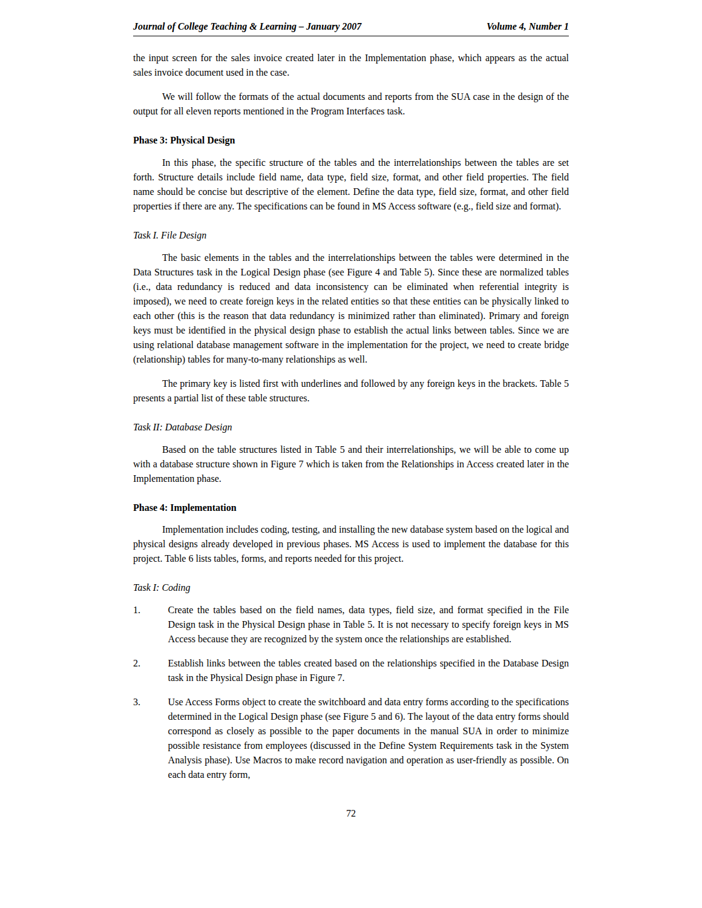Journal of College Teaching & Learning – January 2007
Volume 4, Number 1
the input screen for the sales invoice created later in the Implementation phase, which appears as the actual sales invoice document used in the case.
We will follow the formats of the actual documents and reports from the SUA case in the design of the output for all eleven reports mentioned in the Program Interfaces task.
Phase 3: Physical Design
In this phase, the specific structure of the tables and the interrelationships between the tables are set forth. Structure details include field name, data type, field size, format, and other field properties. The field name should be concise but descriptive of the element. Define the data type, field size, format, and other field properties if there are any. The specifications can be found in MS Access software (e.g., field size and format).
Task I. File Design
The basic elements in the tables and the interrelationships between the tables were determined in the Data Structures task in the Logical Design phase (see Figure 4 and Table 5). Since these are normalized tables (i.e., data redundancy is reduced and data inconsistency can be eliminated when referential integrity is imposed), we need to create foreign keys in the related entities so that these entities can be physically linked to each other (this is the reason that data redundancy is minimized rather than eliminated). Primary and foreign keys must be identified in the physical design phase to establish the actual links between tables. Since we are using relational database management software in the implementation for the project, we need to create bridge (relationship) tables for many-to-many relationships as well.
The primary key is listed first with underlines and followed by any foreign keys in the brackets. Table 5 presents a partial list of these table structures.
Task II: Database Design
Based on the table structures listed in Table 5 and their interrelationships, we will be able to come up with a database structure shown in Figure 7 which is taken from the Relationships in Access created later in the Implementation phase.
Phase 4: Implementation
Implementation includes coding, testing, and installing the new database system based on the logical and physical designs already developed in previous phases. MS Access is used to implement the database for this project. Table 6 lists tables, forms, and reports needed for this project.
Task I: Coding
Create the tables based on the field names, data types, field size, and format specified in the File Design task in the Physical Design phase in Table 5. It is not necessary to specify foreign keys in MS Access because they are recognized by the system once the relationships are established.
Establish links between the tables created based on the relationships specified in the Database Design task in the Physical Design phase in Figure 7.
Use Access Forms object to create the switchboard and data entry forms according to the specifications determined in the Logical Design phase (see Figure 5 and 6). The layout of the data entry forms should correspond as closely as possible to the paper documents in the manual SUA in order to minimize possible resistance from employees (discussed in the Define System Requirements task in the System Analysis phase). Use Macros to make record navigation and operation as user-friendly as possible. On each data entry form,
72